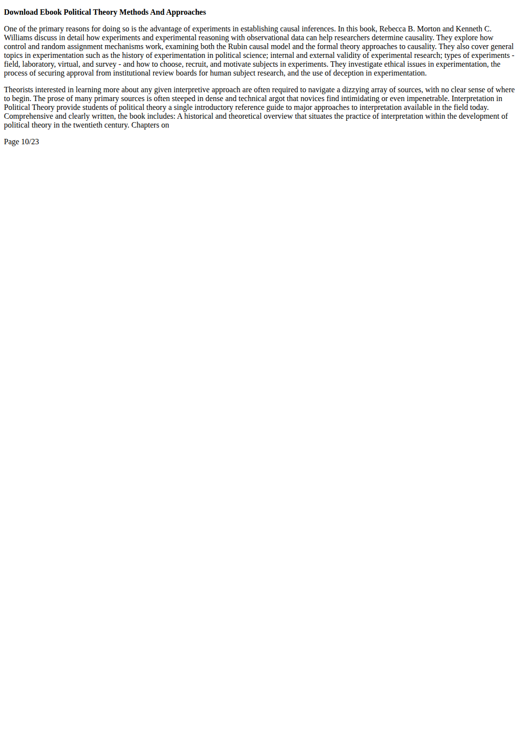Download Ebook Political Theory Methods And Approaches
One of the primary reasons for doing so is the advantage of experiments in establishing causal inferences. In this book, Rebecca B. Morton and Kenneth C. Williams discuss in detail how experiments and experimental reasoning with observational data can help researchers determine causality. They explore how control and random assignment mechanisms work, examining both the Rubin causal model and the formal theory approaches to causality. They also cover general topics in experimentation such as the history of experimentation in political science; internal and external validity of experimental research; types of experiments - field, laboratory, virtual, and survey - and how to choose, recruit, and motivate subjects in experiments. They investigate ethical issues in experimentation, the process of securing approval from institutional review boards for human subject research, and the use of deception in experimentation.
Theorists interested in learning more about any given interpretive approach are often required to navigate a dizzying array of sources, with no clear sense of where to begin. The prose of many primary sources is often steeped in dense and technical argot that novices find intimidating or even impenetrable. Interpretation in Political Theory provide students of political theory a single introductory reference guide to major approaches to interpretation available in the field today. Comprehensive and clearly written, the book includes: A historical and theoretical overview that situates the practice of interpretation within the development of political theory in the twentieth century. Chapters on
Page 10/23